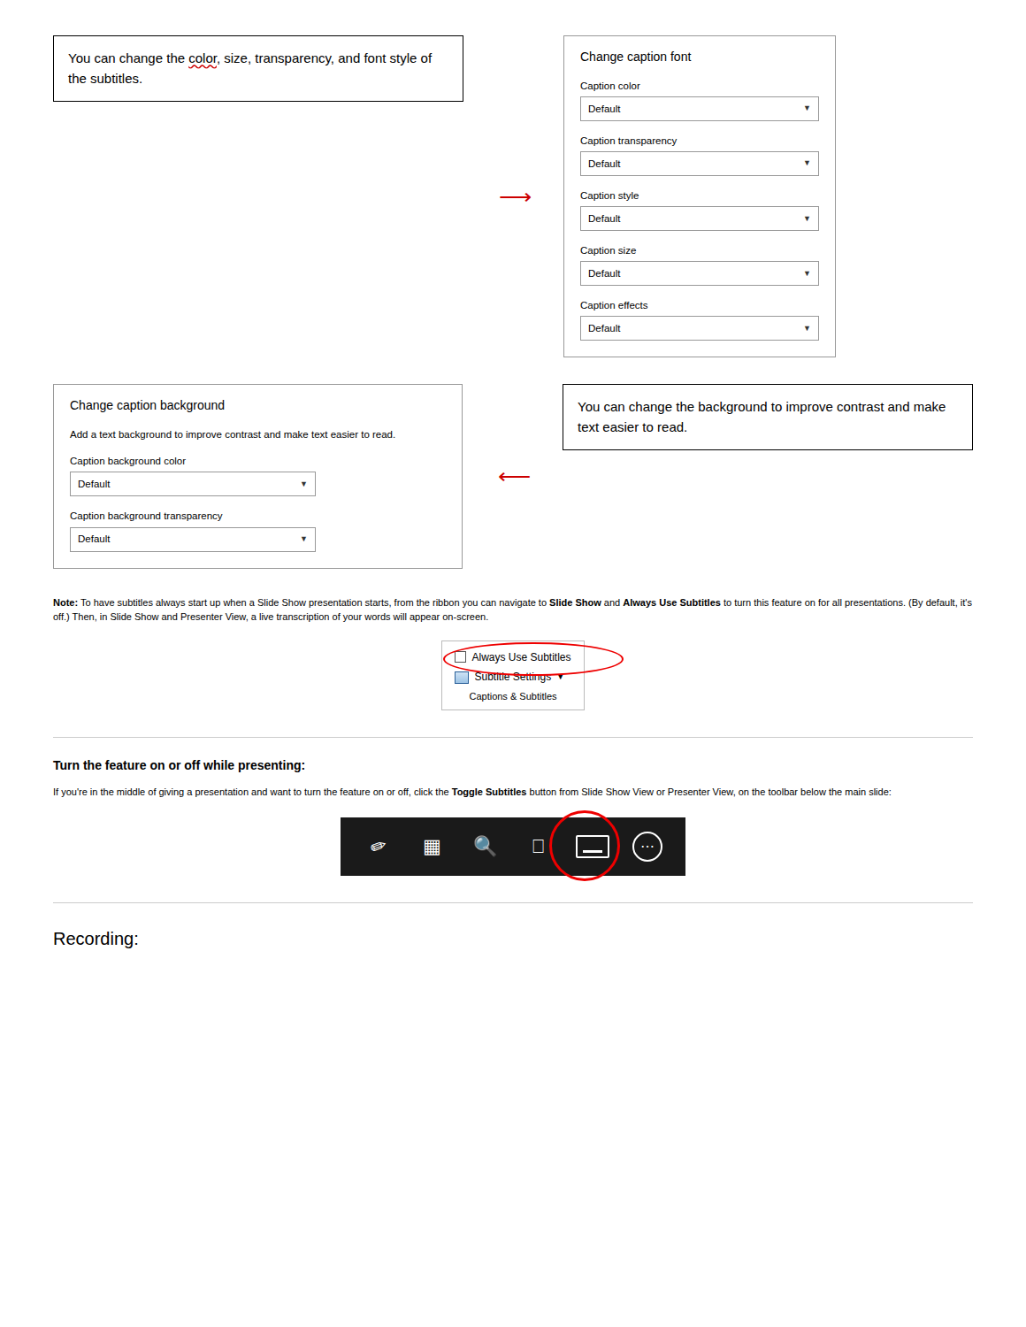You can change the color, size, transparency, and font style of the subtitles.
⟶
Change caption font
Caption color
Default▼
Caption transparency
Default▼
Caption style
Default▼
Caption size
Default▼
Caption effects
Default▼
Change caption background
Add a text background to improve contrast and make text easier to read.
Caption background color
Default▼
Caption background transparency
Default▼
⟵
You can change the background to improve contrast and make text easier to read.
Note: To have subtitles always start up when a Slide Show presentation starts, from the ribbon you can navigate to Slide Show and Always Use Subtitles to turn this feature on for all presentations. (By default, it's off.) Then, in Slide Show and Presenter View, a live transcription of your words will appear on-screen.
Always Use Subtitles
Subtitle Settings ▼
Captions & Subtitles
Turn the feature on or off while presenting:
If you're in the middle of giving a presentation and want to turn the feature on or off, click the Toggle Subtitles button from Slide Show View or Presenter View, on the toolbar below the main slide:
✏ ▦ 🔍 ⎕ ⋯
Recording: